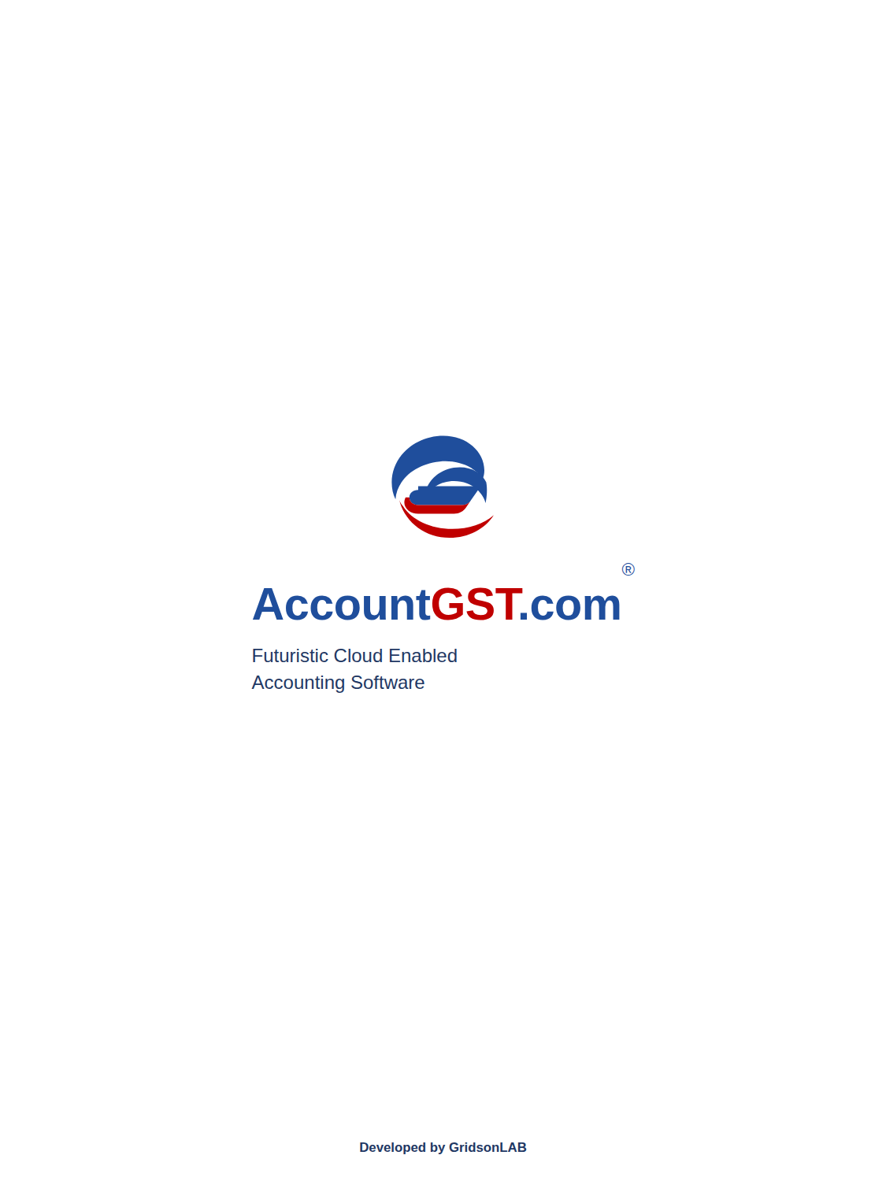Account GST.com®
Futuristic Cloud Enabled Accounting Software
Developed by GridsonLAB